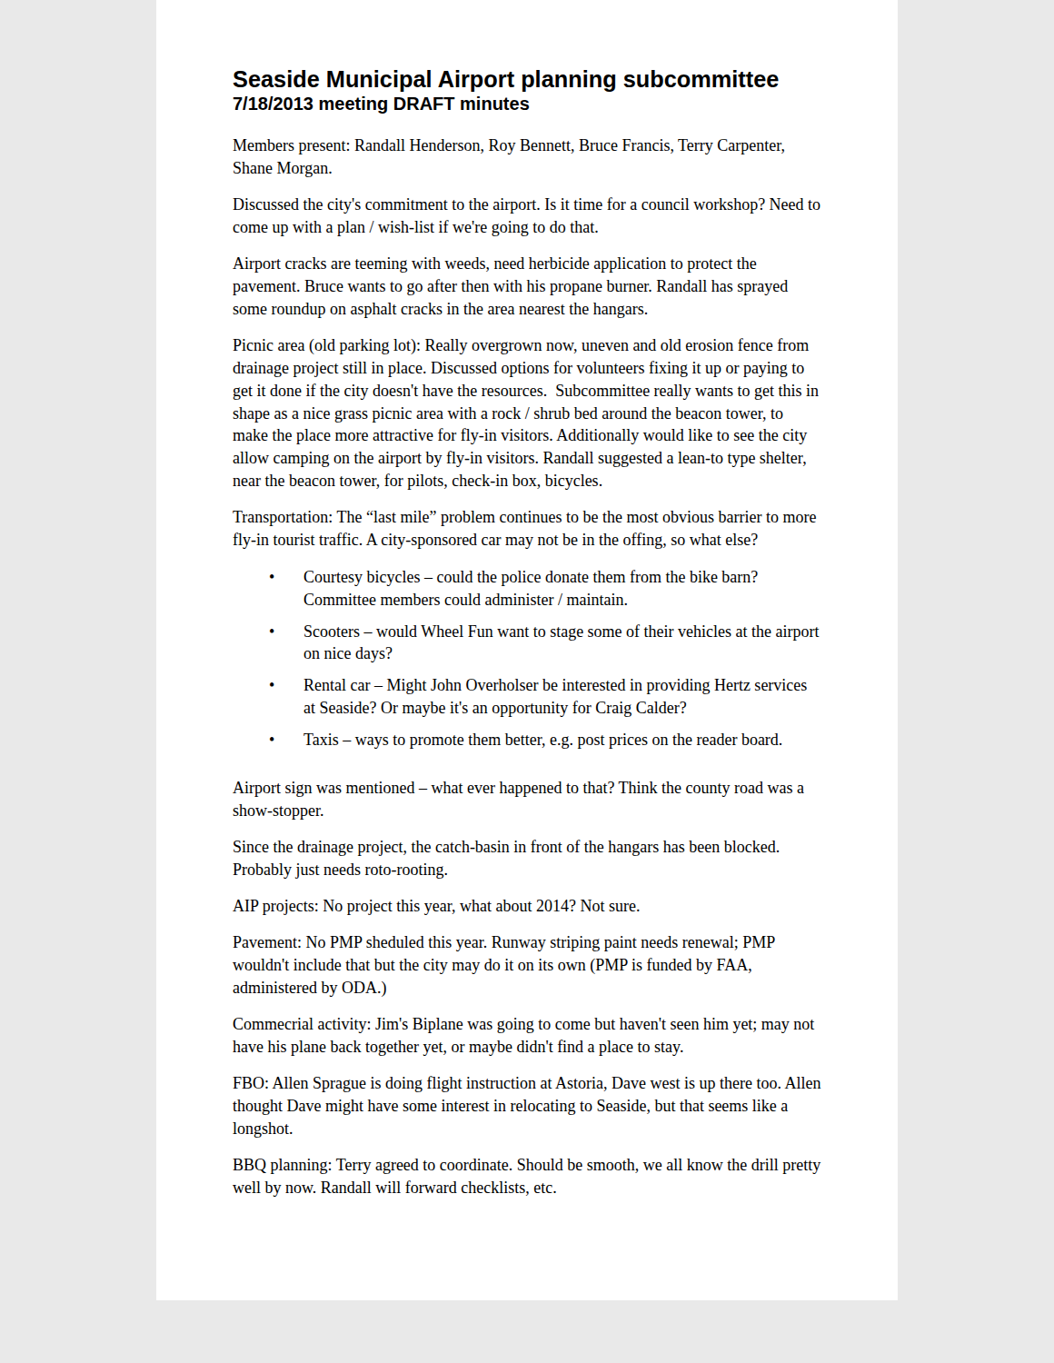Seaside Municipal Airport planning subcommittee
7/18/2013 meeting DRAFT minutes
Members present: Randall Henderson, Roy Bennett, Bruce Francis, Terry Carpenter, Shane Morgan.
Discussed the city's commitment to the airport. Is it time for a council workshop? Need to come up with a plan / wish-list if we're going to do that.
Airport cracks are teeming with weeds, need herbicide application to protect the pavement. Bruce wants to go after then with his propane burner. Randall has sprayed some roundup on asphalt cracks in the area nearest the hangars.
Picnic area (old parking lot): Really overgrown now, uneven and old erosion fence from drainage project still in place. Discussed options for volunteers fixing it up or paying to get it done if the city doesn't have the resources. Subcommittee really wants to get this in shape as a nice grass picnic area with a rock / shrub bed around the beacon tower, to make the place more attractive for fly-in visitors. Additionally would like to see the city allow camping on the airport by fly-in visitors. Randall suggested a lean-to type shelter, near the beacon tower, for pilots, check-in box, bicycles.
Transportation: The “last mile” problem continues to be the most obvious barrier to more fly-in tourist traffic. A city-sponsored car may not be in the offing, so what else?
Courtesy bicycles – could the police donate them from the bike barn? Committee members could administer / maintain.
Scooters – would Wheel Fun want to stage some of their vehicles at the airport on nice days?
Rental car – Might John Overholser be interested in providing Hertz services at Seaside? Or maybe it's an opportunity for Craig Calder?
Taxis – ways to promote them better, e.g. post prices on the reader board.
Airport sign was mentioned – what ever happened to that? Think the county road was a show-stopper.
Since the drainage project, the catch-basin in front of the hangars has been blocked. Probably just needs roto-rooting.
AIP projects: No project this year, what about 2014? Not sure.
Pavement: No PMP sheduled this year. Runway striping paint needs renewal; PMP wouldn't include that but the city may do it on its own (PMP is funded by FAA, administered by ODA.)
Commecrial activity: Jim's Biplane was going to come but haven't seen him yet; may not have his plane back together yet, or maybe didn't find a place to stay.
FBO: Allen Sprague is doing flight instruction at Astoria, Dave west is up there too. Allen thought Dave might have some interest in relocating to Seaside, but that seems like a longshot.
BBQ planning: Terry agreed to coordinate. Should be smooth, we all know the drill pretty well by now. Randall will forward checklists, etc.